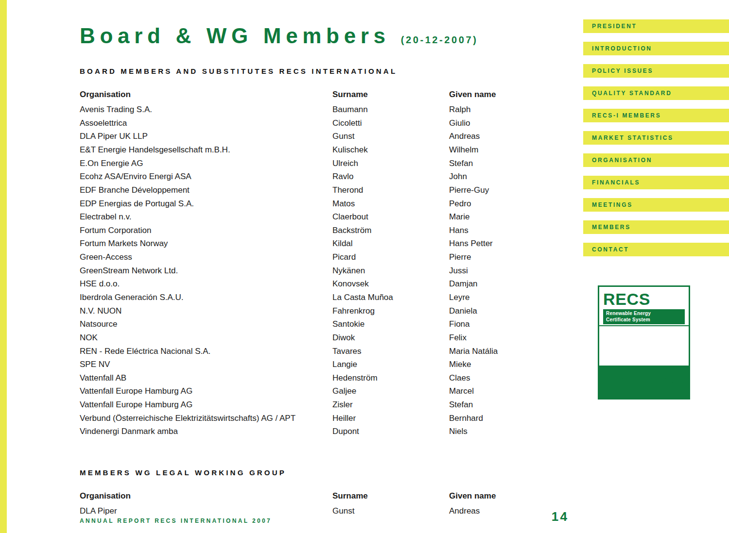Board & WG Members (20-12-2007)
Board members and substitutes RECS International
| Organisation | Surname | Given name |
| --- | --- | --- |
| Avenis Trading S.A. | Baumann | Ralph |
| Assoelettrica | Cicoletti | Giulio |
| DLA Piper UK LLP | Gunst | Andreas |
| E&T Energie Handelsgesellschaft m.B.H. | Kulischek | Wilhelm |
| E.On Energie AG | Ulreich | Stefan |
| Ecohz ASA/Enviro Energi ASA | Ravlo | John |
| EDF Branche Développement | Therond | Pierre-Guy |
| EDP Energias de Portugal S.A. | Matos | Pedro |
| Electrabel n.v. | Claerbout | Marie |
| Fortum Corporation | Backström | Hans |
| Fortum Markets Norway | Kildal | Hans Petter |
| Green-Access | Picard | Pierre |
| GreenStream Network Ltd. | Nykänen | Jussi |
| HSE d.o.o. | Konovsek | Damjan |
| Iberdrola Generación S.A.U. | La Casta Muñoa | Leyre |
| N.V. NUON | Fahrenkrog | Daniela |
| Natsource | Santokie | Fiona |
| NOK | Diwok | Felix |
| REN - Rede Eléctrica Nacional S.A. | Tavares | Maria Natália |
| SPE NV | Langie | Mieke |
| Vattenfall AB | Hedenström | Claes |
| Vattenfall Europe Hamburg AG | Galjee | Marcel |
| Vattenfall Europe Hamburg AG | Zisler | Stefan |
| Verbund (Österreichische Elektrizitätswirtschafts) AG / APT | Heiller | Bernhard |
| Vindenergi Danmark amba | Dupont | Niels |
Members WG Legal Working Group
| Organisation | Surname | Given name |
| --- | --- | --- |
| DLA Piper | Gunst | Andreas |
Annual Report RECS International 2007
14
President
Introduction
Policy Issues
Quality Standard
RECS-I Members
Market Statistics
Organisation
Financials
Meetings
Members
Contact
RECS
Renewable Energy
Certificate System